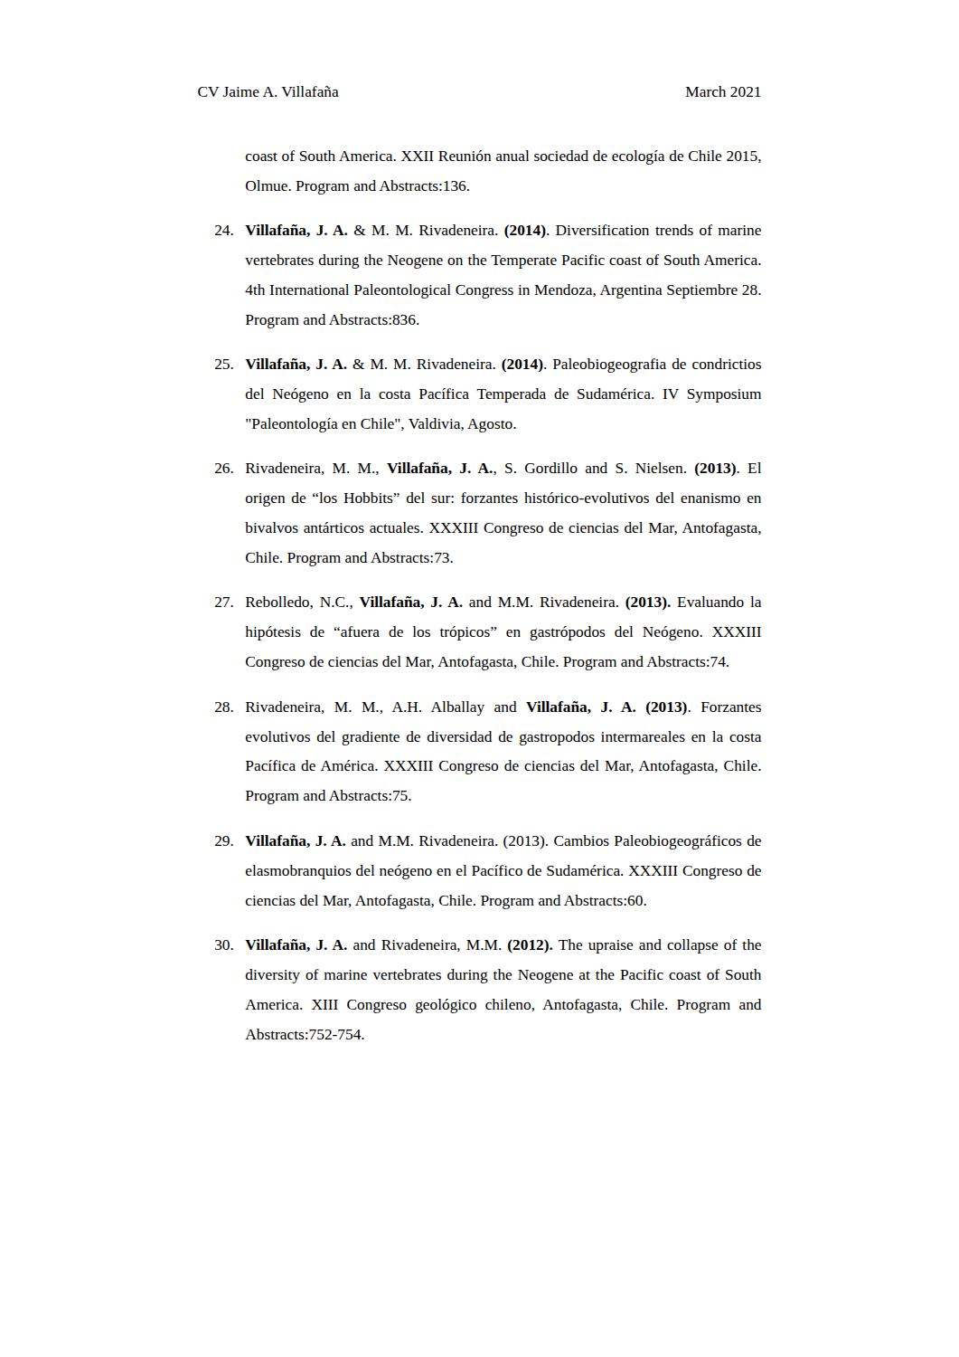CV Jaime A. Villafaña
March 2021
coast of South America. XXII Reunión anual sociedad de ecología de Chile 2015, Olmue. Program and Abstracts:136.
24. Villafaña, J. A. & M. M. Rivadeneira. (2014). Diversification trends of marine vertebrates during the Neogene on the Temperate Pacific coast of South America. 4th International Paleontological Congress in Mendoza, Argentina Septiembre 28. Program and Abstracts:836.
25. Villafaña, J. A. & M. M. Rivadeneira. (2014). Paleobiogeografia de condrictios del Neógeno en la costa Pacífica Temperada de Sudamérica. IV Symposium "Paleontología en Chile", Valdivia, Agosto.
26. Rivadeneira, M. M., Villafaña, J. A., S. Gordillo and S. Nielsen. (2013). El origen de “los Hobbits” del sur: forzantes histórico-evolutivos del enanismo en bivalvos antárticos actuales. XXXIII Congreso de ciencias del Mar, Antofagasta, Chile. Program and Abstracts:73.
27. Rebolledo, N.C., Villafaña, J. A. and M.M. Rivadeneira. (2013). Evaluando la hipótesis de “afuera de los trópicos” en gastrópodos del Neógeno. XXXIII Congreso de ciencias del Mar, Antofagasta, Chile. Program and Abstracts:74.
28. Rivadeneira, M. M., A.H. Alballay and Villafaña, J. A. (2013). Forzantes evolutivos del gradiente de diversidad de gastropodos intermareales en la costa Pacífica de América. XXXIII Congreso de ciencias del Mar, Antofagasta, Chile. Program and Abstracts:75.
29. Villafaña, J. A. and M.M. Rivadeneira. (2013). Cambios Paleobiogeográficos de elasmobranquios del neógeno en el Pacífico de Sudamérica. XXXIII Congreso de ciencias del Mar, Antofagasta, Chile. Program and Abstracts:60.
30. Villafaña, J. A. and Rivadeneira, M.M. (2012). The upraise and collapse of the diversity of marine vertebrates during the Neogene at the Pacific coast of South America. XIII Congreso geológico chileno, Antofagasta, Chile. Program and Abstracts:752-754.